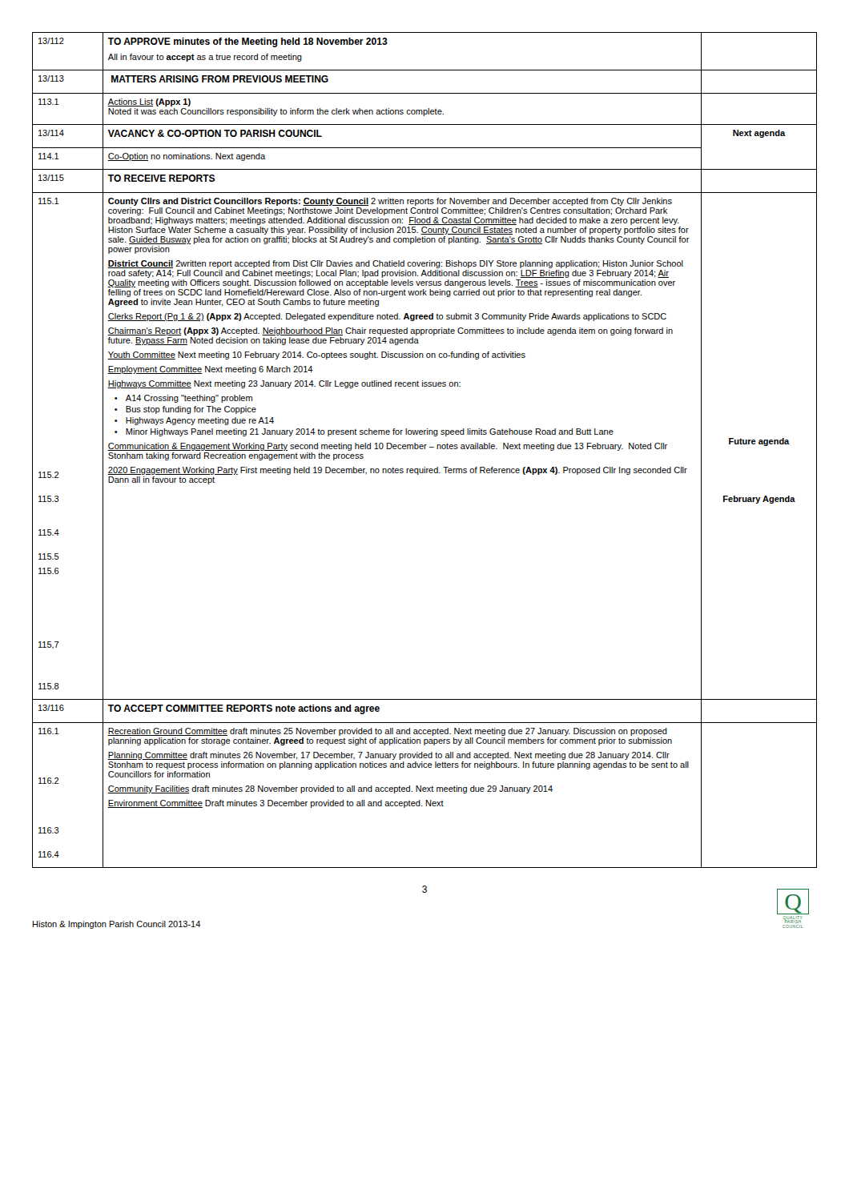| 13/112 | TO APPROVE minutes of the Meeting held 18 November 2013 All in favour to accept as a true record of meeting | |
| 13/113 | MATTERS ARISING FROM PREVIOUS MEETING | |
| 113.1 | Actions List (Appx 1) Noted it was each Councillors responsibility to inform the clerk when actions complete. | |
| 13/114 | VACANCY & CO-OPTION TO PARISH COUNCIL | Next agenda |
| 114.1 | Co-Option no nominations. Next agenda |
| 13/115 | TO RECEIVE REPORTS | |
| 115.1 115.2 115.3 115.4 115.5 115.6 115,7 115.8 | County Cllrs and District Councillors Reports: County Council 2 written reports for November and December accepted from Cty Cllr Jenkins covering: Full Council and Cabinet Meetings; Northstowe Joint Development Control Committee; Children's Centres consultation; Orchard Park broadband; Highways matters; meetings attended. Additional discussion on: Flood & Coastal Committee had decided to make a zero percent levy. Histon Surface Water Scheme a casualty this year. Possibility of inclusion 2015. County Council Estates noted a number of property portfolio sites for sale. Guided Busway plea for action on graffiti; blocks at St Audrey's and completion of planting. Santa's Grotto Cllr Nudds thanks County Council for power provision District Council 2written report accepted from Dist Cllr Davies and Chatield covering: Bishops DIY Store planning application; Histon Junior School road safety; A14; Full Council and Cabinet meetings; Local Plan; Ipad provision. Additional discussion on: LDF Briefing due 3 February 2014; Air Quality meeting with Officers sought. Discussion followed on acceptable levels versus dangerous levels. Trees - issues of miscommunication over felling of trees on SCDC land Homefield/Hereward Close. Also of non-urgent work being carried out prior to that representing real danger. Agreed to invite Jean Hunter, CEO at South Cambs to future meeting Clerks Report (Pg 1 & 2) (Appx 2) Accepted. Delegated expenditure noted. Agreed to submit 3 Community Pride Awards applications to SCDC Chairman's Report (Appx 3) Accepted. Neighbourhood Plan Chair requested appropriate Committees to include agenda item on going forward in future. Bypass Farm Noted decision on taking lease due February 2014 agenda Youth Committee Next meeting 10 February 2014. Co-optees sought. Discussion on co-funding of activities Employment Committee Next meeting 6 March 2014 Highways Committee Next meeting 23 January 2014. Cllr Legge outlined recent issues on: A14 Crossing "teething" problem Bus stop funding for The Coppice Highways Agency meeting due re A14 Minor Highways Panel meeting 21 January 2014 to present scheme for lowering speed limits Gatehouse Road and Butt Lane Communication & Engagement Working Party second meeting held 10 December – notes available. Next meeting due 13 February. Noted Cllr Stonham taking forward Recreation engagement with the process 2020 Engagement Working Party First meeting held 19 December, no notes required. Terms of Reference (Appx 4) . Proposed Cllr Ing seconded Cllr Dann all in favour to accept | Future agenda February Agenda |
| 13/116 | TO ACCEPT COMMITTEE REPORTS note actions and agree | |
| 116.1 116.2 116.3 116.4 | Recreation Ground Committee draft minutes 25 November provided to all and accepted. Next meeting due 27 January. Discussion on proposed planning application for storage container. Agreed to request sight of application papers by all Council members for comment prior to submission Planning Committee draft minutes 26 November, 17 December, 7 January provided to all and accepted. Next meeting due 28 January 2014. Cllr Stonham to request process information on planning application notices and advice letters for neighbours. In future planning agendas to be sent to all Councillors for information Community Facilities draft minutes 28 November provided to all and accepted. Next meeting due 29 January 2014 Environment Committee Draft minutes 3 December provided to all and accepted. Next | |
3
Histon & Impington Parish Council 2013-14
Q
QUALITY
PARISH
COUNCIL